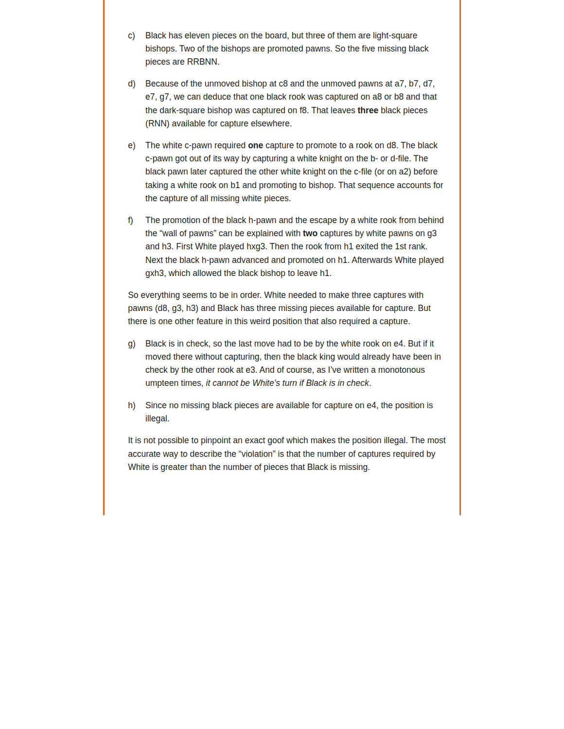c) Black has eleven pieces on the board, but three of them are light-square bishops. Two of the bishops are promoted pawns. So the five missing black pieces are RRBNN.
d) Because of the unmoved bishop at c8 and the unmoved pawns at a7, b7, d7, e7, g7, we can deduce that one black rook was captured on a8 or b8 and that the dark-square bishop was captured on f8. That leaves three black pieces (RNN) available for capture elsewhere.
e) The white c-pawn required one capture to promote to a rook on d8. The black c-pawn got out of its way by capturing a white knight on the b- or d-file. The black pawn later captured the other white knight on the c-file (or on a2) before taking a white rook on b1 and promoting to bishop. That sequence accounts for the capture of all missing white pieces.
f) The promotion of the black h-pawn and the escape by a white rook from behind the “wall of pawns” can be explained with two captures by white pawns on g3 and h3. First White played hxg3. Then the rook from h1 exited the 1st rank. Next the black h-pawn advanced and promoted on h1. Afterwards White played gxh3, which allowed the black bishop to leave h1.
So everything seems to be in order. White needed to make three captures with pawns (d8, g3, h3) and Black has three missing pieces available for capture. But there is one other feature in this weird position that also required a capture.
g) Black is in check, so the last move had to be by the white rook on e4. But if it moved there without capturing, then the black king would already have been in check by the other rook at e3. And of course, as I’ve written a monotonous umpteen times, it cannot be White’s turn if Black is in check.
h) Since no missing black pieces are available for capture on e4, the position is illegal.
It is not possible to pinpoint an exact goof which makes the position illegal. The most accurate way to describe the “violation” is that the number of captures required by White is greater than the number of pieces that Black is missing.